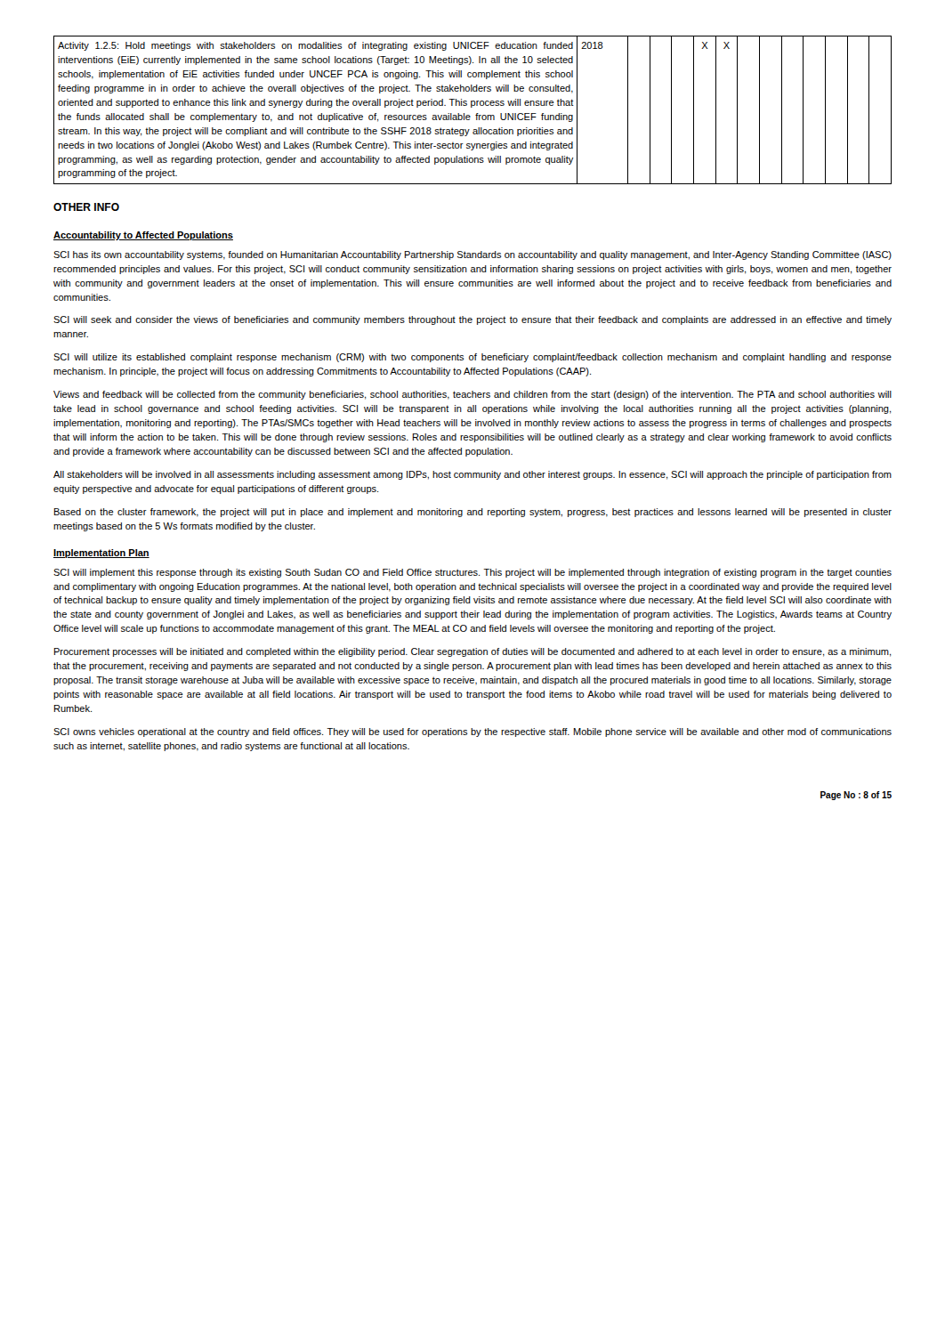| Activity 1.2.5: Hold meetings with stakeholders on modalities of integrating existing UNICEF education funded interventions (EiE) currently implemented in the same school locations (Target: 10 Meetings). In all the 10 selected schools, implementation of EiE activities funded under UNCEF PCA is ongoing. This will complement this school feeding programme in in order to achieve the overall objectives of the project. The stakeholders will be consulted, oriented and supported to enhance this link and synergy during the overall project period. This process will ensure that the funds allocated shall be complementary to, and not duplicative of, resources available from UNICEF funding stream. In this way, the project will be compliant and will contribute to the SSHF 2018 strategy allocation priorities and needs in two locations of Jonglei (Akobo West) and Lakes (Rumbek Centre). This inter-sector synergies and integrated programming, as well as regarding protection, gender and accountability to affected populations will promote quality programming of the project. | 2018 | | | | X | X | | | | | | | |
OTHER INFO
Accountability to Affected Populations
SCI has its own accountability systems, founded on Humanitarian Accountability Partnership Standards on accountability and quality management, and Inter-Agency Standing Committee (IASC) recommended principles and values. For this project, SCI will conduct community sensitization and information sharing sessions on project activities with girls, boys, women and men, together with community and government leaders at the onset of implementation. This will ensure communities are well informed about the project and to receive feedback from beneficiaries and communities.
SCI will seek and consider the views of beneficiaries and community members throughout the project to ensure that their feedback and complaints are addressed in an effective and timely manner.
SCI will utilize its established complaint response mechanism (CRM) with two components of beneficiary complaint/feedback collection mechanism and complaint handling and response mechanism. In principle, the project will focus on addressing Commitments to Accountability to Affected Populations (CAAP).
Views and feedback will be collected from the community beneficiaries, school authorities, teachers and children from the start (design) of the intervention. The PTA and school authorities will take lead in school governance and school feeding activities. SCI will be transparent in all operations while involving the local authorities running all the project activities (planning, implementation, monitoring and reporting). The PTAs/SMCs together with Head teachers will be involved in monthly review actions to assess the progress in terms of challenges and prospects that will inform the action to be taken. This will be done through review sessions. Roles and responsibilities will be outlined clearly as a strategy and clear working framework to avoid conflicts and provide a framework where accountability can be discussed between SCI and the affected population.
All stakeholders will be involved in all assessments including assessment among IDPs, host community and other interest groups. In essence, SCI will approach the principle of participation from equity perspective and advocate for equal participations of different groups.
Based on the cluster framework, the project will put in place and implement and monitoring and reporting system, progress, best practices and lessons learned will be presented in cluster meetings based on the 5 Ws formats modified by the cluster.
Implementation Plan
SCI will implement this response through its existing South Sudan CO and Field Office structures. This project will be implemented through integration of existing program in the target counties and complimentary with ongoing Education programmes. At the national level, both operation and technical specialists will oversee the project in a coordinated way and provide the required level of technical backup to ensure quality and timely implementation of the project by organizing field visits and remote assistance where due necessary. At the field level SCI will also coordinate with the state and county government of Jonglei and Lakes, as well as beneficiaries and support their lead during the implementation of program activities. The Logistics, Awards teams at Country Office level will scale up functions to accommodate management of this grant. The MEAL at CO and field levels will oversee the monitoring and reporting of the project.
Procurement processes will be initiated and completed within the eligibility period. Clear segregation of duties will be documented and adhered to at each level in order to ensure, as a minimum, that the procurement, receiving and payments are separated and not conducted by a single person. A procurement plan with lead times has been developed and herein attached as annex to this proposal. The transit storage warehouse at Juba will be available with excessive space to receive, maintain, and dispatch all the procured materials in good time to all locations. Similarly, storage points with reasonable space are available at all field locations. Air transport will be used to transport the food items to Akobo while road travel will be used for materials being delivered to Rumbek.
SCI owns vehicles operational at the country and field offices. They will be used for operations by the respective staff. Mobile phone service will be available and other mod of communications such as internet, satellite phones, and radio systems are functional at all locations.
Page No : 8 of 15